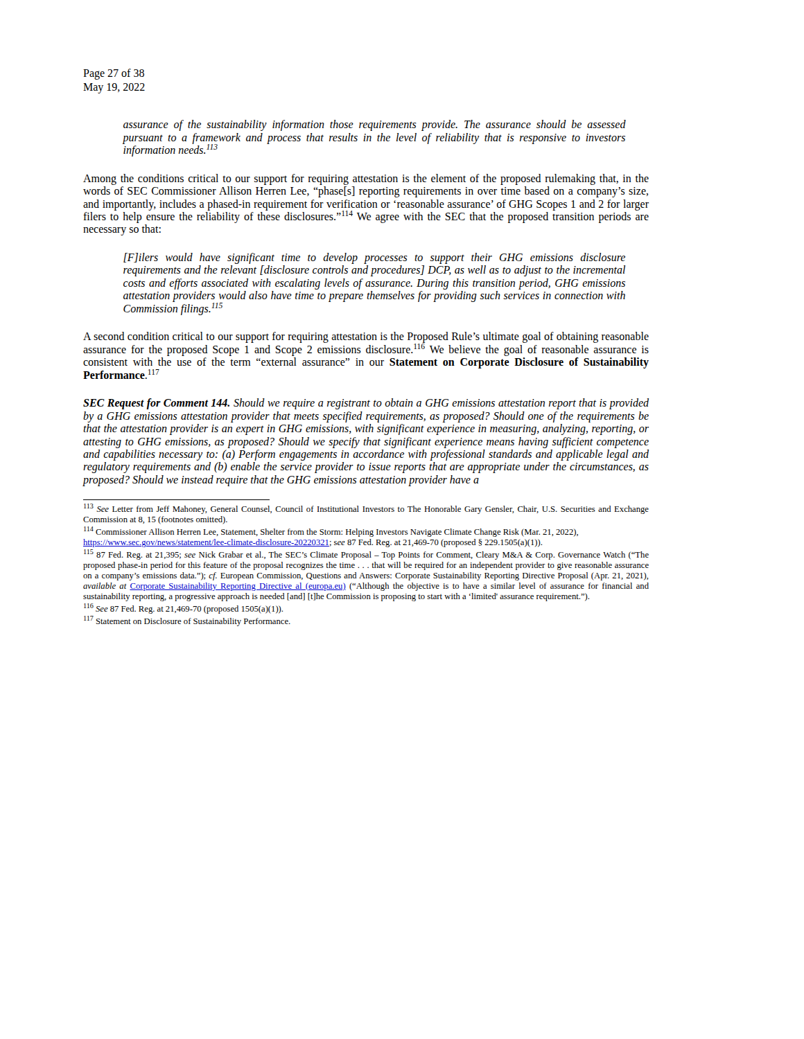Page 27 of 38
May 19, 2022
assurance of the sustainability information those requirements provide. The assurance should be assessed pursuant to a framework and process that results in the level of reliability that is responsive to investors information needs.113
Among the conditions critical to our support for requiring attestation is the element of the proposed rulemaking that, in the words of SEC Commissioner Allison Herren Lee, “phase[s] reporting requirements in over time based on a company’s size, and importantly, includes a phased-in requirement for verification or ‘reasonable assurance’ of GHG Scopes 1 and 2 for larger filers to help ensure the reliability of these disclosures.”114 We agree with the SEC that the proposed transition periods are necessary so that:
[F]ilers would have significant time to develop processes to support their GHG emissions disclosure requirements and the relevant [disclosure controls and procedures] DCP, as well as to adjust to the incremental costs and efforts associated with escalating levels of assurance. During this transition period, GHG emissions attestation providers would also have time to prepare themselves for providing such services in connection with Commission filings.115
A second condition critical to our support for requiring attestation is the Proposed Rule’s ultimate goal of obtaining reasonable assurance for the proposed Scope 1 and Scope 2 emissions disclosure.116 We believe the goal of reasonable assurance is consistent with the use of the term “external assurance” in our Statement on Corporate Disclosure of Sustainability Performance.117
SEC Request for Comment 144. Should we require a registrant to obtain a GHG emissions attestation report that is provided by a GHG emissions attestation provider that meets specified requirements, as proposed? Should one of the requirements be that the attestation provider is an expert in GHG emissions, with significant experience in measuring, analyzing, reporting, or attesting to GHG emissions, as proposed? Should we specify that significant experience means having sufficient competence and capabilities necessary to: (a) Perform engagements in accordance with professional standards and applicable legal and regulatory requirements and (b) enable the service provider to issue reports that are appropriate under the circumstances, as proposed? Should we instead require that the GHG emissions attestation provider have a
113 See Letter from Jeff Mahoney, General Counsel, Council of Institutional Investors to The Honorable Gary Gensler, Chair, U.S. Securities and Exchange Commission at 8, 15 (footnotes omitted).
114 Commissioner Allison Herren Lee, Statement, Shelter from the Storm: Helping Investors Navigate Climate Change Risk (Mar. 21, 2022),
https://www.sec.gov/news/statement/lee-climate-disclosure-20220321; see 87 Fed. Reg. at 21,469-70 (proposed § 229.1505(a)(1)).
115 87 Fed. Reg. at 21,395; see Nick Grabar et al., The SEC’s Climate Proposal – Top Points for Comment, Cleary M&A & Corp. Governance Watch (“The proposed phase-in period for this feature of the proposal recognizes the time . . . that will be required for an independent provider to give reasonable assurance on a company’s emissions data.”); cf. European Commission, Questions and Answers: Corporate Sustainability Reporting Directive Proposal (Apr. 21, 2021), available at Corporate Sustainability Reporting Directive al (europa.eu) (“Although the objective is to have a similar level of assurance for financial and sustainability reporting, a progressive approach is needed [and] [t]he Commission is proposing to start with a ‘limited' assurance requirement.”).
116 See 87 Fed. Reg. at 21,469-70 (proposed 1505(a)(1)).
117 Statement on Disclosure of Sustainability Performance.